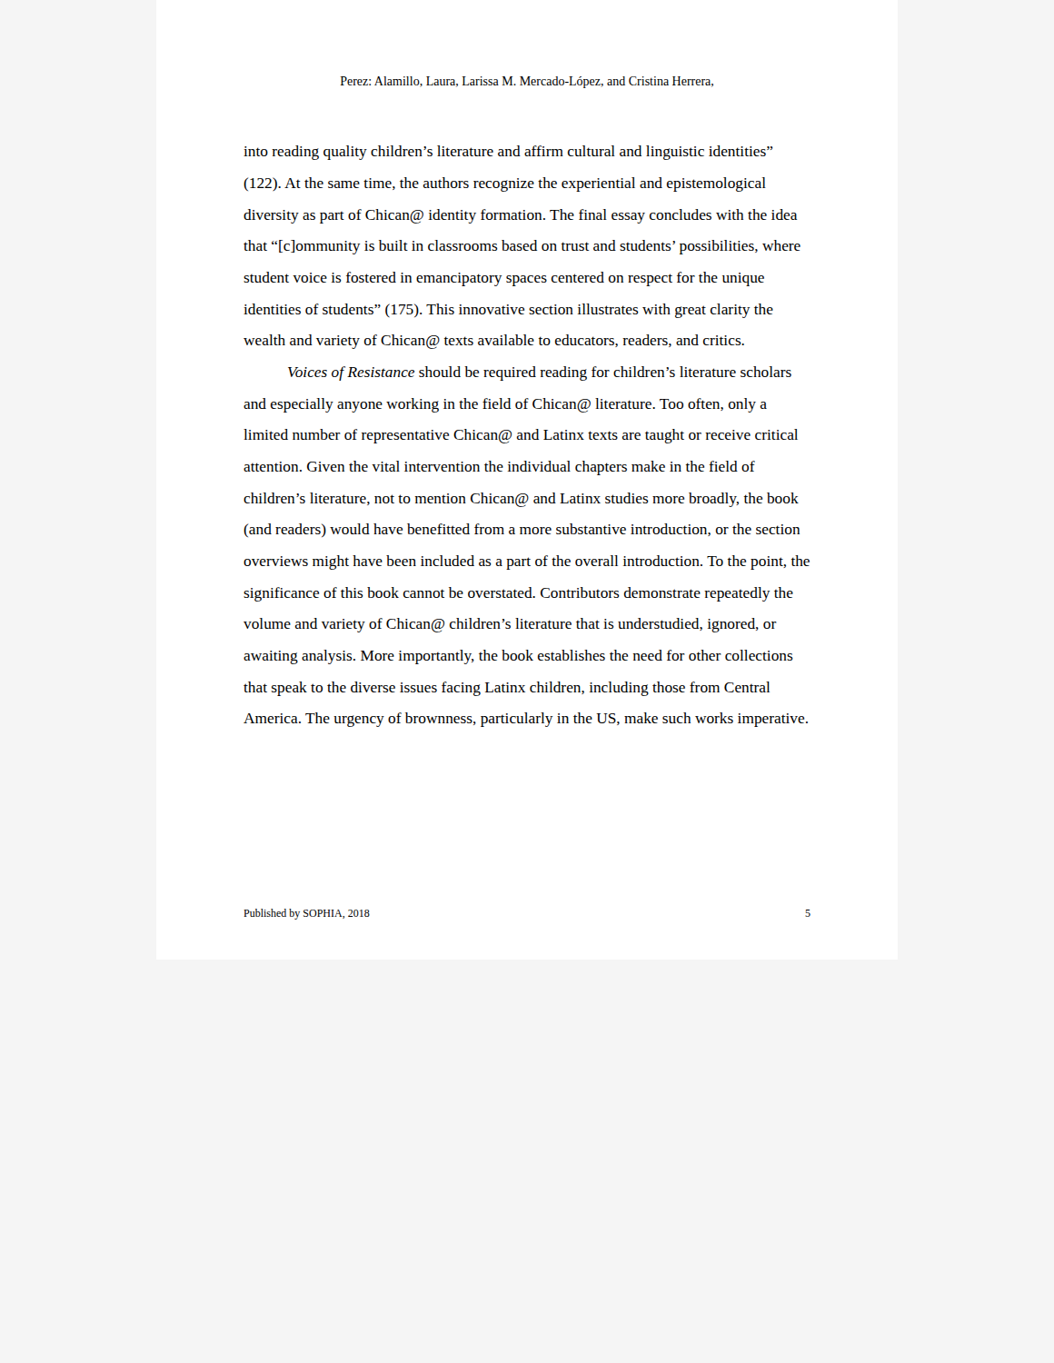Perez: Alamillo, Laura, Larissa M. Mercado-López, and Cristina Herrera,
into reading quality children’s literature and affirm cultural and linguistic identities” (122). At the same time, the authors recognize the experiential and epistemological diversity as part of Chican@ identity formation. The final essay concludes with the idea that “[c]ommunity is built in classrooms based on trust and students’ possibilities, where student voice is fostered in emancipatory spaces centered on respect for the unique identities of students” (175). This innovative section illustrates with great clarity the wealth and variety of Chican@ texts available to educators, readers, and critics.
Voices of Resistance should be required reading for children’s literature scholars and especially anyone working in the field of Chican@ literature. Too often, only a limited number of representative Chican@ and Latinx texts are taught or receive critical attention. Given the vital intervention the individual chapters make in the field of children’s literature, not to mention Chican@ and Latinx studies more broadly, the book (and readers) would have benefitted from a more substantive introduction, or the section overviews might have been included as a part of the overall introduction. To the point, the significance of this book cannot be overstated. Contributors demonstrate repeatedly the volume and variety of Chican@ children’s literature that is understudied, ignored, or awaiting analysis. More importantly, the book establishes the need for other collections that speak to the diverse issues facing Latinx children, including those from Central America. The urgency of brownness, particularly in the US, make such works imperative.
Published by SOPHIA, 2018 5